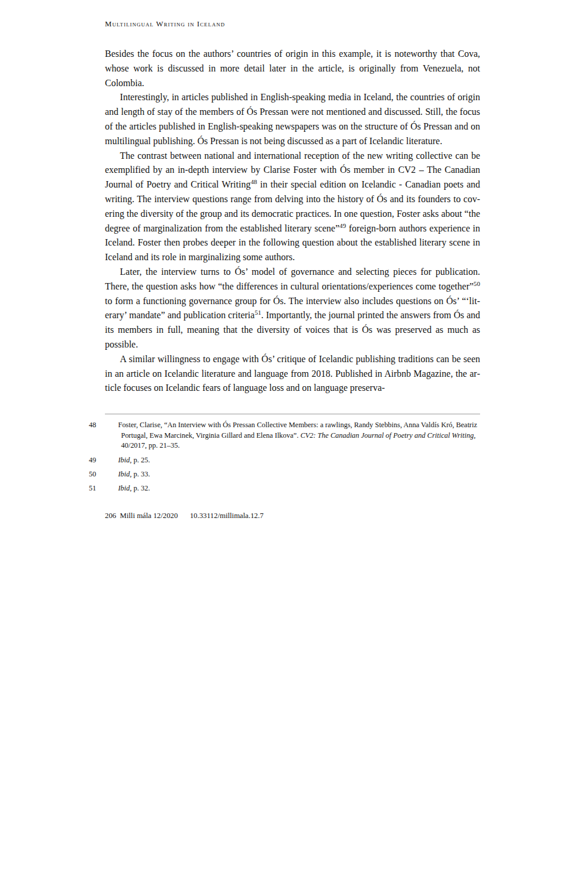Multilingual Writing in Iceland
Besides the focus on the authors’ countries of origin in this example, it is noteworthy that Cova, whose work is discussed in more detail later in the article, is originally from Venezuela, not Colombia.
Interestingly, in articles published in English-speaking media in Iceland, the countries of origin and length of stay of the members of Ós Pressan were not mentioned and discussed. Still, the focus of the articles published in English-speaking newspapers was on the structure of Ós Pressan and on multilingual publishing. Ós Pressan is not being discussed as a part of Icelandic literature.
The contrast between national and international reception of the new writing collective can be exemplified by an in-depth interview by Clarise Foster with Ós member in CV2 – The Canadian Journal of Poetry and Critical Writing48 in their special edition on Icelandic - Canadian poets and writing. The interview questions range from delving into the history of Ós and its founders to covering the diversity of the group and its democratic practices. In one question, Foster asks about “the degree of marginalization from the established literary scene”49 foreign-born authors experience in Iceland. Foster then probes deeper in the following question about the established literary scene in Iceland and its role in marginalizing some authors.
Later, the interview turns to Ós’ model of governance and selecting pieces for publication. There, the question asks how “the differences in cultural orientations/experiences come together”50 to form a functioning governance group for Ós. The interview also includes questions on Ós’ “‘literary’ mandate” and publication criteria51. Importantly, the journal printed the answers from Ós and its members in full, meaning that the diversity of voices that is Ós was preserved as much as possible.
A similar willingness to engage with Ós’ critique of Icelandic publishing traditions can be seen in an article on Icelandic literature and language from 2018. Published in Airbnb Magazine, the article focuses on Icelandic fears of language loss and on language preserva-
48 Foster, Clarise, “An Interview with Ós Pressan Collective Members: a rawlings, Randy Stebbins, Anna Valdís Kró, Beatriz Portugal, Ewa Marcinek, Virginia Gillard and Elena Ilkova”. CV2: The Canadian Journal of Poetry and Critical Writing, 40/2017, pp. 21–35.
49 Ibid, p. 25.
50 Ibid, p. 33.
51 Ibid, p. 32.
206 Milli mála 12/2020 10.33112/millimala.12.7